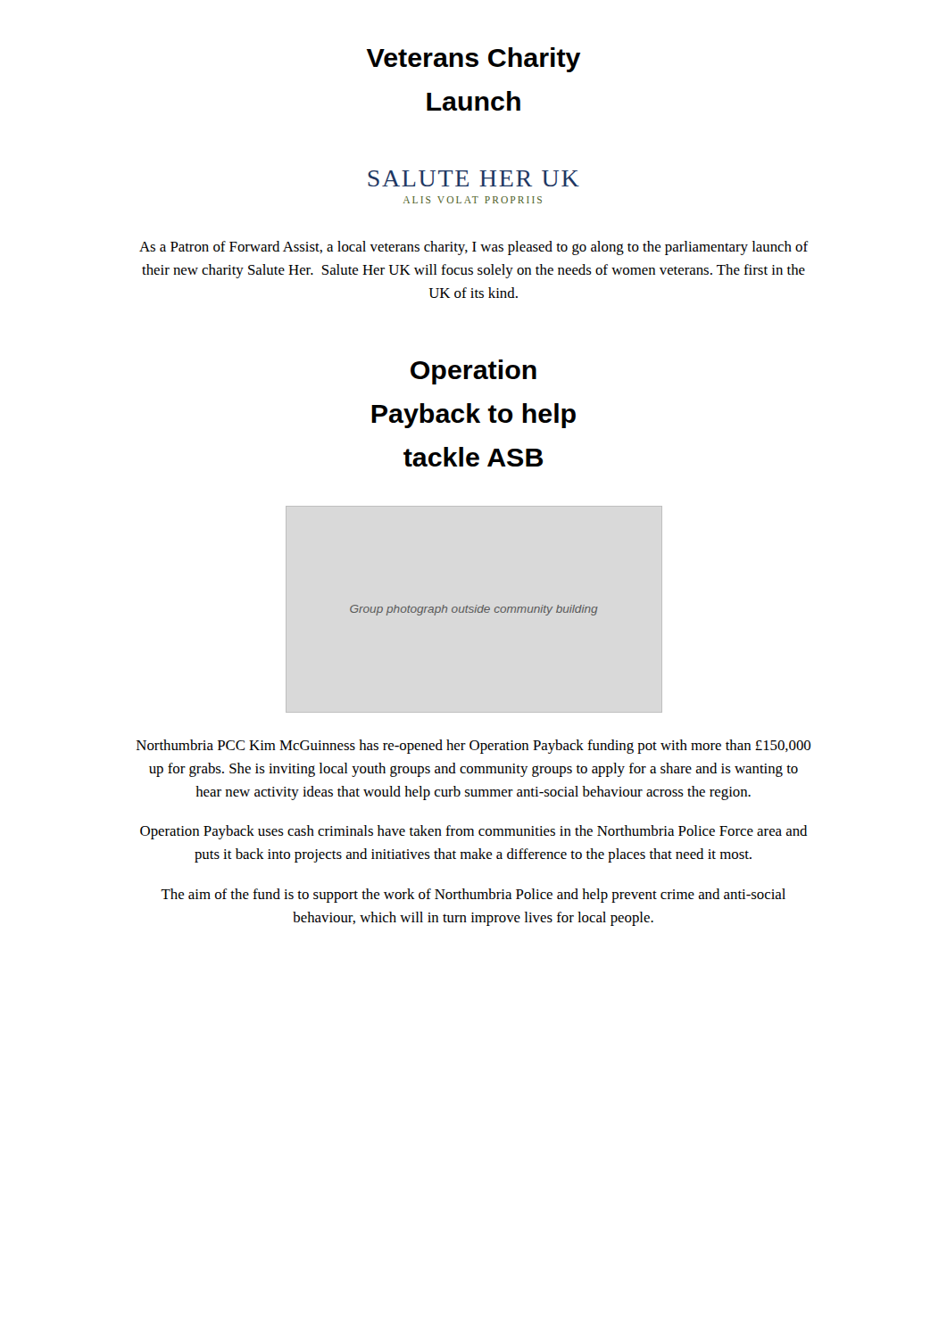Veterans Charity
Launch
SALUTE HER UK
ALIS VOLAT PROPRIIS
As a Patron of Forward Assist, a local veterans charity, I was pleased to go along to the parliamentary launch of their new charity Salute Her. Salute Her UK will focus solely on the needs of women veterans. The first in the UK of its kind.
Operation
Payback to help
tackle ASB
Group photograph outside community building
Northumbria PCC Kim McGuinness has re-opened her Operation Payback funding pot with more than £150,000 up for grabs. She is inviting local youth groups and community groups to apply for a share and is wanting to hear new activity ideas that would help curb summer anti-social behaviour across the region.
Operation Payback uses cash criminals have taken from communities in the Northumbria Police Force area and puts it back into projects and initiatives that make a difference to the places that need it most.
The aim of the fund is to support the work of Northumbria Police and help prevent crime and anti-social behaviour, which will in turn improve lives for local people.